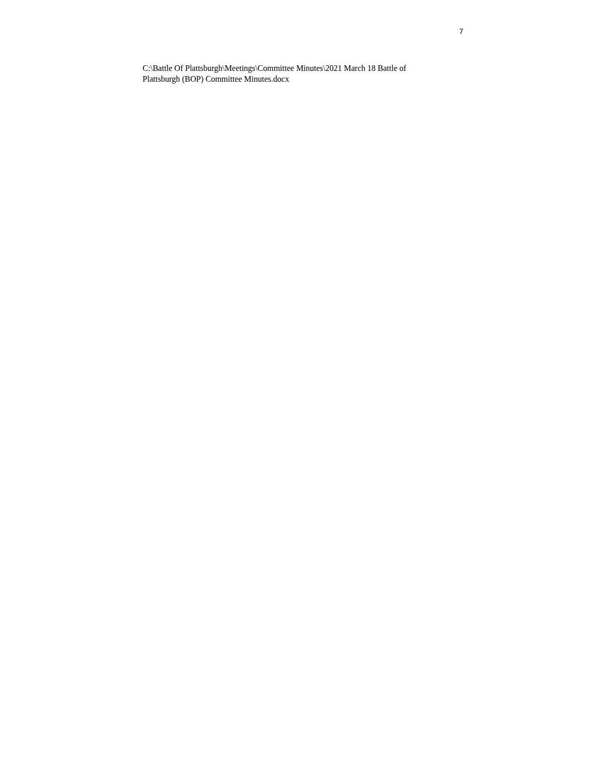7
C:\Battle Of Plattsburgh\Meetings\Committee Minutes\2021 March 18 Battle of Plattsburgh (BOP) Committee Minutes.docx